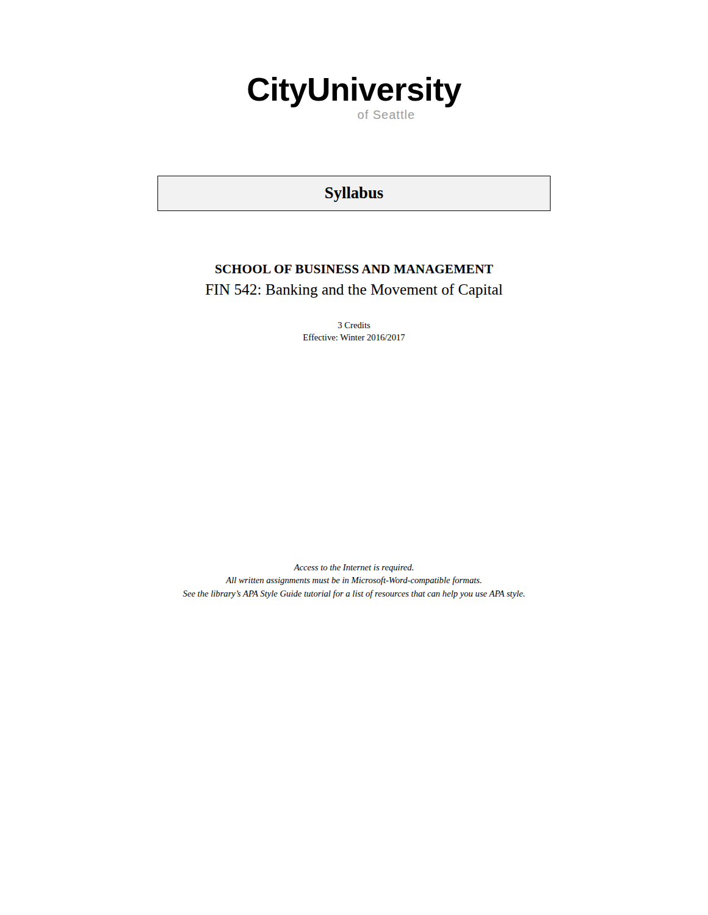CityU niversity
of Seattle
Syllabus
SCHOOL OF BUSINESS AND MANAGEMENT
FIN 542: Banking and the Movement of Capital
3 Credits
Effective: Winter 2016/2017
Access to the Internet is required.
All written assignments must be in Microsoft-Word-compatible formats.
See the library’s APA Style Guide tutorial for a list of resources that can help you use APA style.